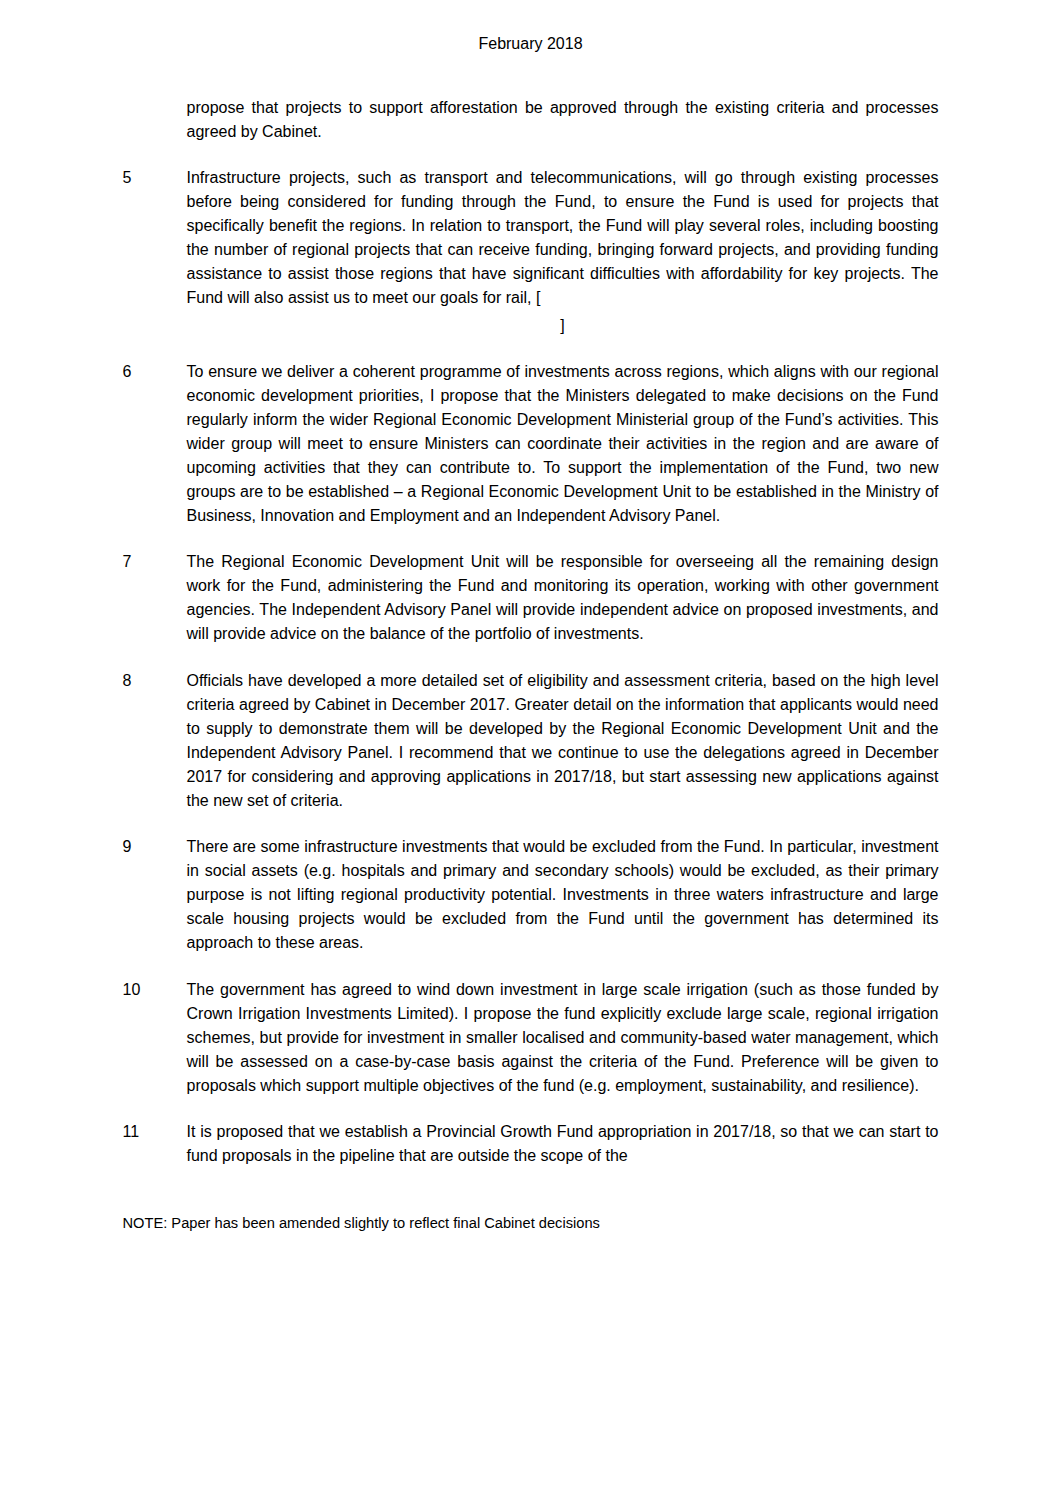February 2018
propose that projects to support afforestation be approved through the existing criteria and processes agreed by Cabinet.
5 Infrastructure projects, such as transport and telecommunications, will go through existing processes before being considered for funding through the Fund, to ensure the Fund is used for projects that specifically benefit the regions. In relation to transport, the Fund will play several roles, including boosting the number of regional projects that can receive funding, bringing forward projects, and providing funding assistance to assist those regions that have significant difficulties with affordability for key projects. The Fund will also assist us to meet our goals for rail, [ ]
6 To ensure we deliver a coherent programme of investments across regions, which aligns with our regional economic development priorities, I propose that the Ministers delegated to make decisions on the Fund regularly inform the wider Regional Economic Development Ministerial group of the Fund’s activities. This wider group will meet to ensure Ministers can coordinate their activities in the region and are aware of upcoming activities that they can contribute to. To support the implementation of the Fund, two new groups are to be established – a Regional Economic Development Unit to be established in the Ministry of Business, Innovation and Employment and an Independent Advisory Panel.
7 The Regional Economic Development Unit will be responsible for overseeing all the remaining design work for the Fund, administering the Fund and monitoring its operation, working with other government agencies. The Independent Advisory Panel will provide independent advice on proposed investments, and will provide advice on the balance of the portfolio of investments.
8 Officials have developed a more detailed set of eligibility and assessment criteria, based on the high level criteria agreed by Cabinet in December 2017. Greater detail on the information that applicants would need to supply to demonstrate them will be developed by the Regional Economic Development Unit and the Independent Advisory Panel. I recommend that we continue to use the delegations agreed in December 2017 for considering and approving applications in 2017/18, but start assessing new applications against the new set of criteria.
9 There are some infrastructure investments that would be excluded from the Fund. In particular, investment in social assets (e.g. hospitals and primary and secondary schools) would be excluded, as their primary purpose is not lifting regional productivity potential. Investments in three waters infrastructure and large scale housing projects would be excluded from the Fund until the government has determined its approach to these areas.
10 The government has agreed to wind down investment in large scale irrigation (such as those funded by Crown Irrigation Investments Limited). I propose the fund explicitly exclude large scale, regional irrigation schemes, but provide for investment in smaller localised and community-based water management, which will be assessed on a case-by-case basis against the criteria of the Fund. Preference will be given to proposals which support multiple objectives of the fund (e.g. employment, sustainability, and resilience).
11 It is proposed that we establish a Provincial Growth Fund appropriation in 2017/18, so that we can start to fund proposals in the pipeline that are outside the scope of the
NOTE: Paper has been amended slightly to reflect final Cabinet decisions